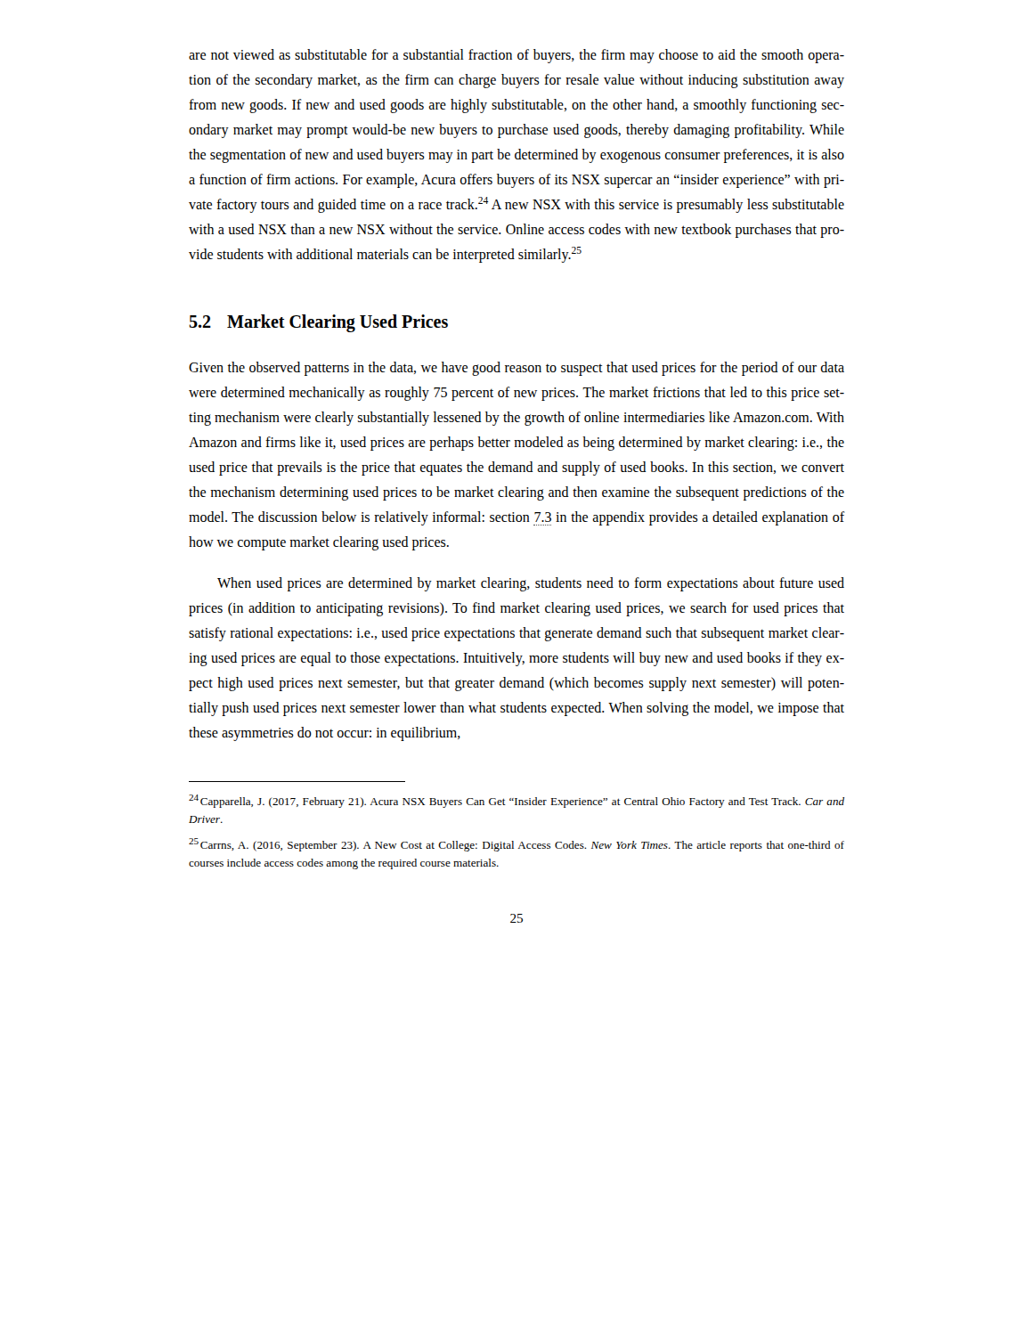are not viewed as substitutable for a substantial fraction of buyers, the firm may choose to aid the smooth operation of the secondary market, as the firm can charge buyers for resale value without inducing substitution away from new goods. If new and used goods are highly substitutable, on the other hand, a smoothly functioning secondary market may prompt would-be new buyers to purchase used goods, thereby damaging profitability. While the segmentation of new and used buyers may in part be determined by exogenous consumer preferences, it is also a function of firm actions. For example, Acura offers buyers of its NSX supercar an “insider experience” with private factory tours and guided time on a race track.24 A new NSX with this service is presumably less substitutable with a used NSX than a new NSX without the service. Online access codes with new textbook purchases that provide students with additional materials can be interpreted similarly.25
5.2 Market Clearing Used Prices
Given the observed patterns in the data, we have good reason to suspect that used prices for the period of our data were determined mechanically as roughly 75 percent of new prices. The market frictions that led to this price setting mechanism were clearly substantially lessened by the growth of online intermediaries like Amazon.com. With Amazon and firms like it, used prices are perhaps better modeled as being determined by market clearing: i.e., the used price that prevails is the price that equates the demand and supply of used books. In this section, we convert the mechanism determining used prices to be market clearing and then examine the subsequent predictions of the model. The discussion below is relatively informal: section 7.3 in the appendix provides a detailed explanation of how we compute market clearing used prices.
When used prices are determined by market clearing, students need to form expectations about future used prices (in addition to anticipating revisions). To find market clearing used prices, we search for used prices that satisfy rational expectations: i.e., used price expectations that generate demand such that subsequent market clearing used prices are equal to those expectations. Intuitively, more students will buy new and used books if they expect high used prices next semester, but that greater demand (which becomes supply next semester) will potentially push used prices next semester lower than what students expected. When solving the model, we impose that these asymmetries do not occur: in equilibrium,
24 Capparella, J. (2017, February 21). Acura NSX Buyers Can Get “Insider Experience” at Central Ohio Factory and Test Track. Car and Driver.
25 Carrns, A. (2016, September 23). A New Cost at College: Digital Access Codes. New York Times. The article reports that one-third of courses include access codes among the required course materials.
25